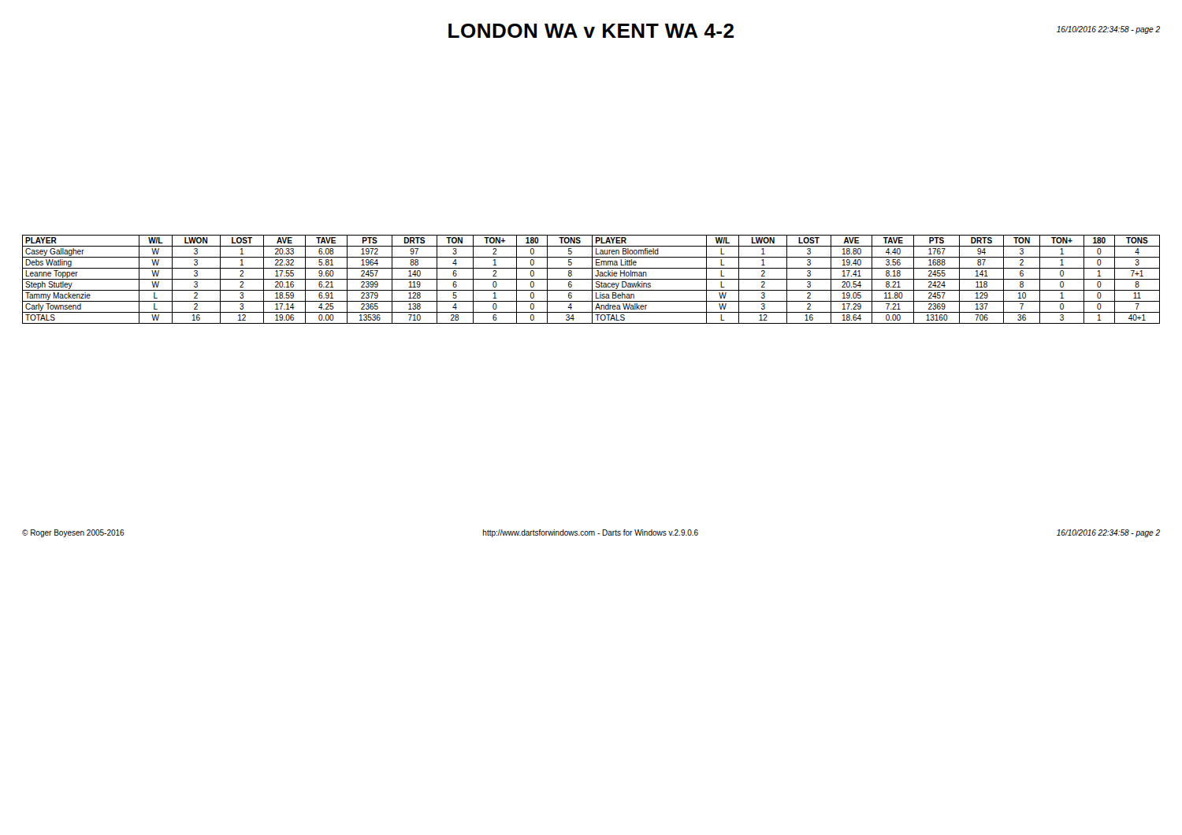LONDON WA v KENT WA 4-2
16/10/2016 22:34:58 - page 2
| PLAYER | W/L | LWON | LOST | AVE | TAVE | PTS | DRTS | TON | TON+ | 180 | TONS | PLAYER | W/L | LWON | LOST | AVE | TAVE | PTS | DRTS | TON | TON+ | 180 | TONS |
| --- | --- | --- | --- | --- | --- | --- | --- | --- | --- | --- | --- | --- | --- | --- | --- | --- | --- | --- | --- | --- | --- | --- | --- |
| Casey Gallagher | W | 3 | 1 | 20.33 | 6.08 | 1972 | 97 | 3 | 2 | 0 | 5 | Lauren Bloomfield | L | 1 | 3 | 18.80 | 4.40 | 1767 | 94 | 3 | 1 | 0 | 4 |
| Debs Watling | W | 3 | 1 | 22.32 | 5.81 | 1964 | 88 | 4 | 1 | 0 | 5 | Emma Little | L | 1 | 3 | 19.40 | 3.56 | 1688 | 87 | 2 | 1 | 0 | 3 |
| Leanne Topper | W | 3 | 2 | 17.55 | 9.60 | 2457 | 140 | 6 | 2 | 0 | 8 | Jackie Holman | L | 2 | 3 | 17.41 | 8.18 | 2455 | 141 | 6 | 0 | 1 | 7+1 |
| Steph Stutley | W | 3 | 2 | 20.16 | 6.21 | 2399 | 119 | 6 | 0 | 0 | 6 | Stacey Dawkins | L | 2 | 3 | 20.54 | 8.21 | 2424 | 118 | 8 | 0 | 0 | 8 |
| Tammy Mackenzie | L | 2 | 3 | 18.59 | 6.91 | 2379 | 128 | 5 | 1 | 0 | 6 | Lisa Behan | W | 3 | 2 | 19.05 | 11.80 | 2457 | 129 | 10 | 1 | 0 | 11 |
| Carly Townsend | L | 2 | 3 | 17.14 | 4.25 | 2365 | 138 | 4 | 0 | 0 | 4 | Andrea Walker | W | 3 | 2 | 17.29 | 7.21 | 2369 | 137 | 7 | 0 | 0 | 7 |
| TOTALS | W | 16 | 12 | 19.06 | 0.00 | 13536 | 710 | 28 | 6 | 0 | 34 | TOTALS | L | 12 | 16 | 18.64 | 0.00 | 13160 | 706 | 36 | 3 | 1 | 40+1 |
© Roger Boyesen 2005-2016
http://www.dartsforwindows.com - Darts for Windows v.2.9.0.6
16/10/2016 22:34:58 - page 2